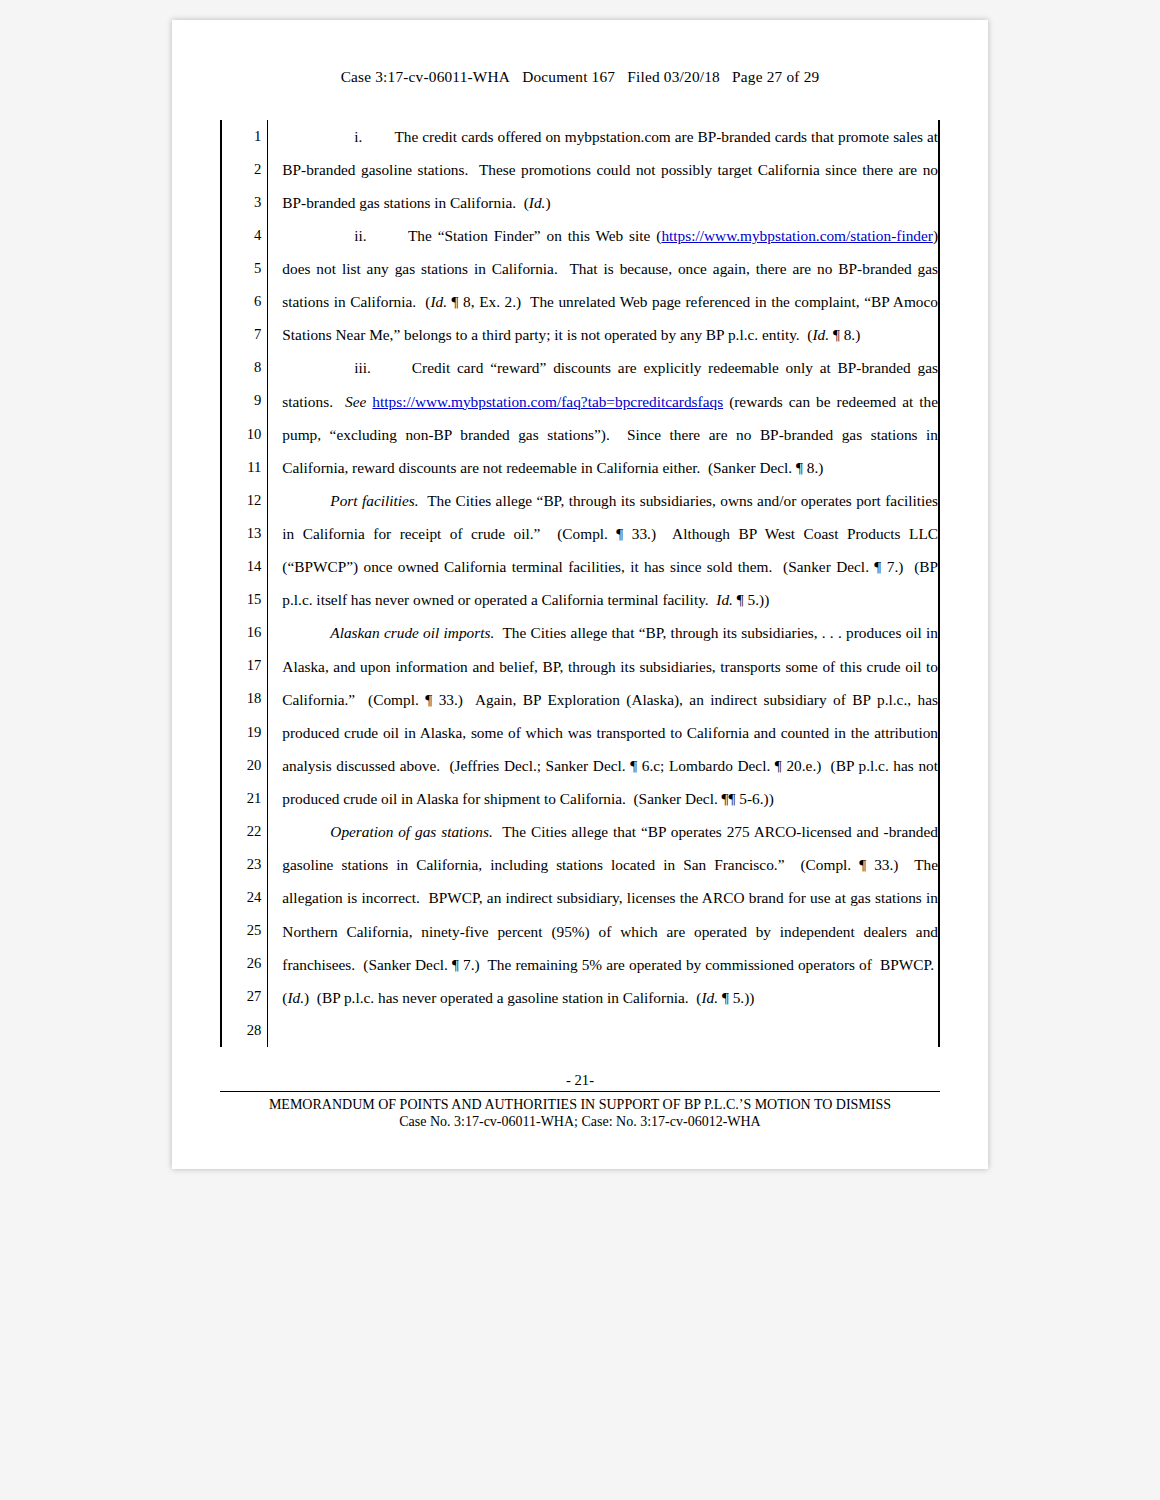Case 3:17-cv-06011-WHA Document 167 Filed 03/20/18 Page 27 of 29
1
2
3
4
5
6
7
8
9
10
11
12
13
14
15
16
17
18
19
20
21
22
23
24
25
26
27
28
i. The credit cards offered on mybpstation.com are BP-branded cards that promote sales at BP-branded gasoline stations. These promotions could not possibly target California since there are no BP-branded gas stations in California. (Id.)
ii. The “Station Finder” on this Web site (https://www.mybpstation.com/station-finder) does not list any gas stations in California. That is because, once again, there are no BP-branded gas stations in California. (Id. ¶ 8, Ex. 2.) The unrelated Web page referenced in the complaint, “BP Amoco Stations Near Me,” belongs to a third party; it is not operated by any BP p.l.c. entity. (Id. ¶ 8.)
iii. Credit card “reward” discounts are explicitly redeemable only at BP-branded gas stations. See https://www.mybpstation.com/faq?tab=bpcreditcardsfaqs (rewards can be redeemed at the pump, “excluding non-BP branded gas stations”). Since there are no BP-branded gas stations in California, reward discounts are not redeemable in California either. (Sanker Decl. ¶ 8.)
Port facilities. The Cities allege “BP, through its subsidiaries, owns and/or operates port facilities in California for receipt of crude oil.” (Compl. ¶ 33.) Although BP West Coast Products LLC (“BPWCP”) once owned California terminal facilities, it has since sold them. (Sanker Decl. ¶ 7.) (BP p.l.c. itself has never owned or operated a California terminal facility. Id. ¶ 5.))
Alaskan crude oil imports. The Cities allege that “BP, through its subsidiaries, . . . produces oil in Alaska, and upon information and belief, BP, through its subsidiaries, transports some of this crude oil to California.” (Compl. ¶ 33.) Again, BP Exploration (Alaska), an indirect subsidiary of BP p.l.c., has produced crude oil in Alaska, some of which was transported to California and counted in the attribution analysis discussed above. (Jeffries Decl.; Sanker Decl. ¶ 6.c; Lombardo Decl. ¶ 20.e.) (BP p.l.c. has not produced crude oil in Alaska for shipment to California. (Sanker Decl. ¶¶ 5-6.))
Operation of gas stations. The Cities allege that “BP operates 275 ARCO-licensed and -branded gasoline stations in California, including stations located in San Francisco.” (Compl. ¶ 33.) The allegation is incorrect. BPWCP, an indirect subsidiary, licenses the ARCO brand for use at gas stations in Northern California, ninety-five percent (95%) of which are operated by independent dealers and franchisees. (Sanker Decl. ¶ 7.) The remaining 5% are operated by commissioned operators of BPWCP. (Id.) (BP p.l.c. has never operated a gasoline station in California. (Id. ¶ 5.))
- 21-
MEMORANDUM OF POINTS AND AUTHORITIES IN SUPPORT OF BP P.L.C.’S MOTION TO DISMISS
Case No. 3:17-cv-06011-WHA; Case: No. 3:17-cv-06012-WHA